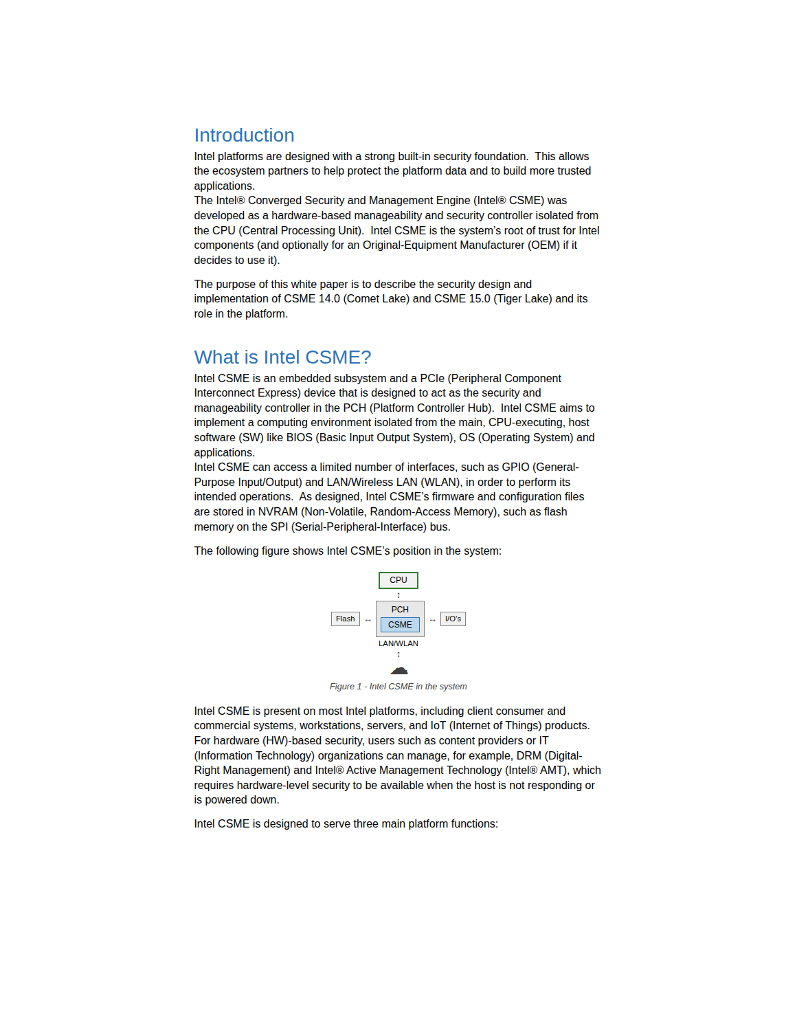Introduction
Intel platforms are designed with a strong built-in security foundation. This allows the ecosystem partners to help protect the platform data and to build more trusted applications.
The Intel® Converged Security and Management Engine (Intel® CSME) was developed as a hardware-based manageability and security controller isolated from the CPU (Central Processing Unit). Intel CSME is the system’s root of trust for Intel components (and optionally for an Original-Equipment Manufacturer (OEM) if it decides to use it).
The purpose of this white paper is to describe the security design and implementation of CSME 14.0 (Comet Lake) and CSME 15.0 (Tiger Lake) and its role in the platform.
What is Intel CSME?
Intel CSME is an embedded subsystem and a PCIe (Peripheral Component Interconnect Express) device that is designed to act as the security and manageability controller in the PCH (Platform Controller Hub). Intel CSME aims to implement a computing environment isolated from the main, CPU-executing, host software (SW) like BIOS (Basic Input Output System), OS (Operating System) and applications.
Intel CSME can access a limited number of interfaces, such as GPIO (General-Purpose Input/Output) and LAN/Wireless LAN (WLAN), in order to perform its intended operations. As designed, Intel CSME’s firmware and configuration files are stored in NVRAM (Non-Volatile, Random-Access Memory), such as flash memory on the SPI (Serial-Peripheral-Interface) bus.
The following figure shows Intel CSME’s position in the system:
CPU
↕
Flash ↔ PCH
CSME ↔ I/O’s
LAN/WLAN
↕
☁
Figure 1 - Intel CSME in the system
Intel CSME is present on most Intel platforms, including client consumer and commercial systems, workstations, servers, and IoT (Internet of Things) products.
For hardware (HW)-based security, users such as content providers or IT (Information Technology) organizations can manage, for example, DRM (Digital-Right Management) and Intel® Active Management Technology (Intel® AMT), which requires hardware-level security to be available when the host is not responding or is powered down.
Intel CSME is designed to serve three main platform functions: